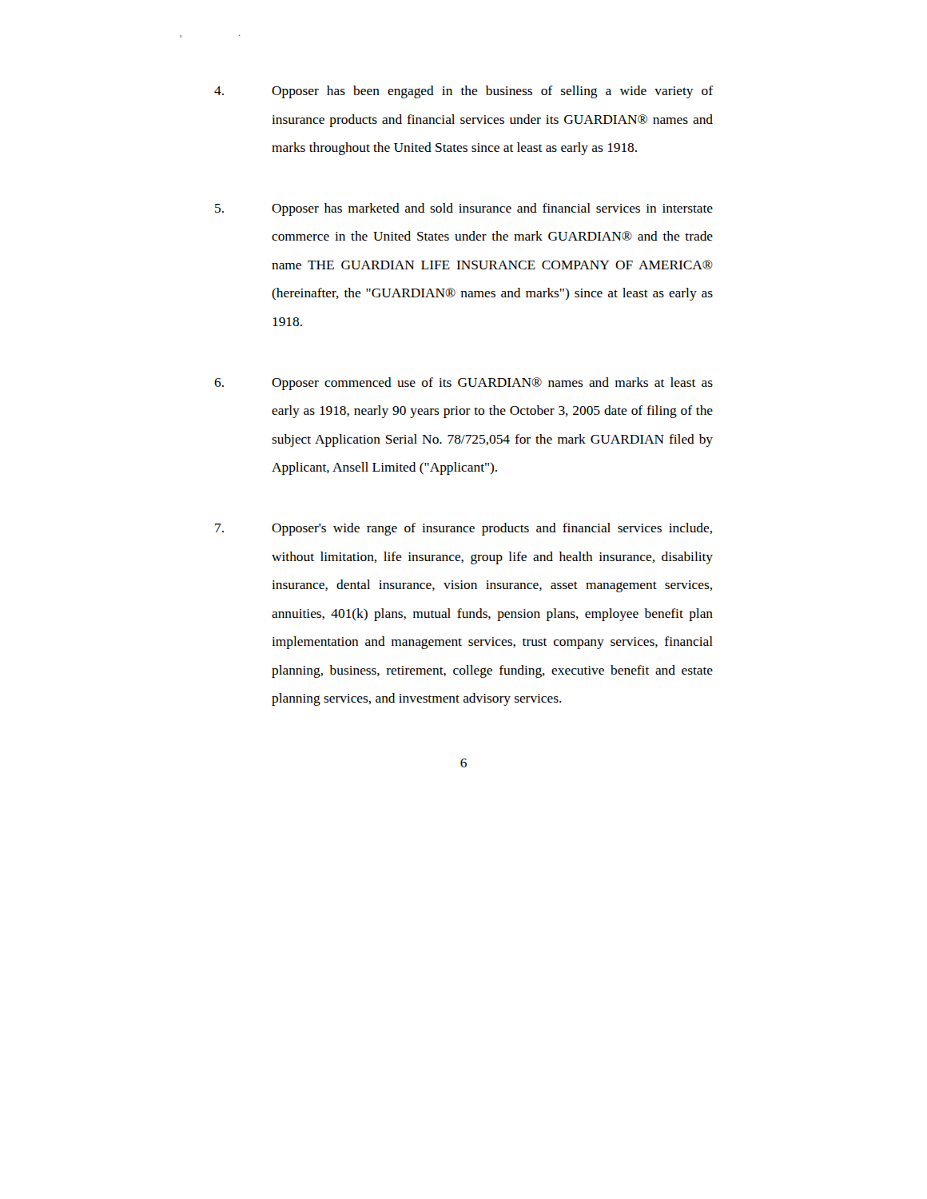, .
4. Opposer has been engaged in the business of selling a wide variety of insurance products and financial services under its GUARDIAN® names and marks throughout the United States since at least as early as 1918.
5. Opposer has marketed and sold insurance and financial services in interstate commerce in the United States under the mark GUARDIAN® and the trade name THE GUARDIAN LIFE INSURANCE COMPANY OF AMERICA® (hereinafter, the "GUARDIAN® names and marks") since at least as early as 1918.
6. Opposer commenced use of its GUARDIAN® names and marks at least as early as 1918, nearly 90 years prior to the October 3, 2005 date of filing of the subject Application Serial No. 78/725,054 for the mark GUARDIAN filed by Applicant, Ansell Limited ("Applicant").
7. Opposer's wide range of insurance products and financial services include, without limitation, life insurance, group life and health insurance, disability insurance, dental insurance, vision insurance, asset management services, annuities, 401(k) plans, mutual funds, pension plans, employee benefit plan implementation and management services, trust company services, financial planning, business, retirement, college funding, executive benefit and estate planning services, and investment advisory services.
6